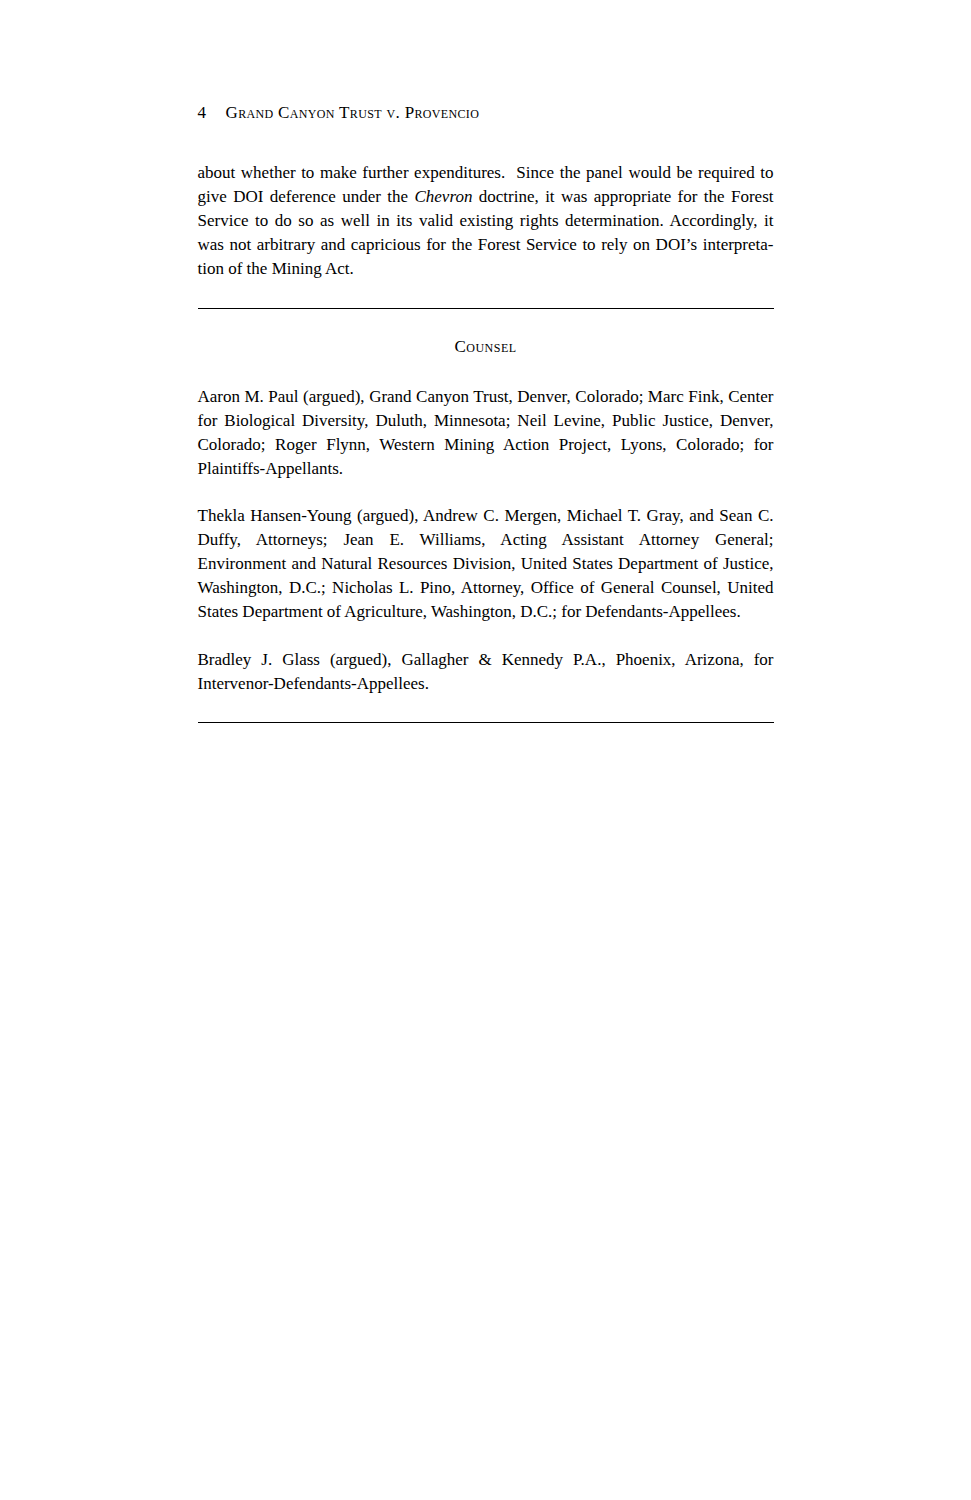4 Grand Canyon Trust v. Provencio
about whether to make further expenditures. Since the panel would be required to give DOI deference under the Chevron doctrine, it was appropriate for the Forest Service to do so as well in its valid existing rights determination. Accordingly, it was not arbitrary and capricious for the Forest Service to rely on DOI’s interpretation of the Mining Act.
Counsel
Aaron M. Paul (argued), Grand Canyon Trust, Denver, Colorado; Marc Fink, Center for Biological Diversity, Duluth, Minnesota; Neil Levine, Public Justice, Denver, Colorado; Roger Flynn, Western Mining Action Project, Lyons, Colorado; for Plaintiffs-Appellants.
Thekla Hansen-Young (argued), Andrew C. Mergen, Michael T. Gray, and Sean C. Duffy, Attorneys; Jean E. Williams, Acting Assistant Attorney General; Environment and Natural Resources Division, United States Department of Justice, Washington, D.C.; Nicholas L. Pino, Attorney, Office of General Counsel, United States Department of Agriculture, Washington, D.C.; for Defendants-Appellees.
Bradley J. Glass (argued), Gallagher & Kennedy P.A., Phoenix, Arizona, for Intervenor-Defendants-Appellees.